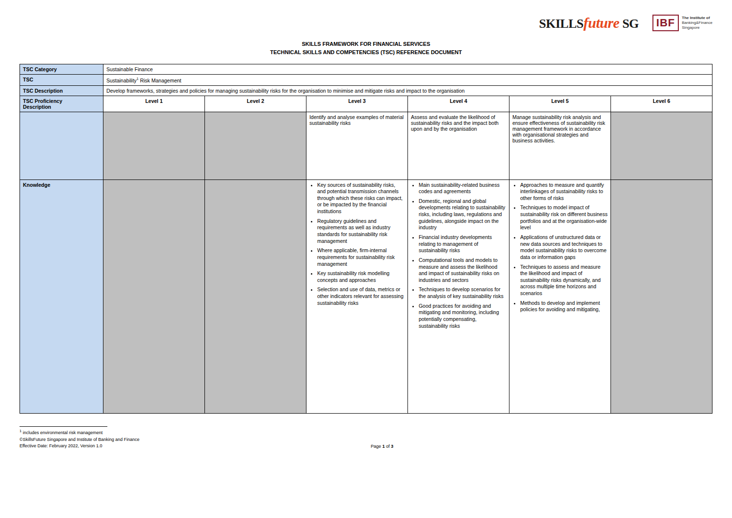SKILLS future SG
IBF
The Institute of
Banking&Finance
Singapore
SKILLS FRAMEWORK FOR FINANCIAL SERVICES
TECHNICAL SKILLS AND COMPETENCIES (TSC) REFERENCE DOCUMENT
| TSC Category | Sustainable Finance |
| TSC | Sustainability 1 Risk Management |
| TSC Description | Develop frameworks, strategies and policies for managing sustainability risks for the organisation to minimise and mitigate risks and impact to the organisation |
| TSC Proficiency Description | Level 1 | Level 2 | Level 3 | Level 4 | Level 5 | Level 6 |
| | | | Identify and analyse examples of material sustainability risks | Assess and evaluate the likelihood of sustainability risks and the impact both upon and by the organisation | Manage sustainability risk analysis and ensure effectiveness of sustainability risk management framework in accordance with organisational strategies and business activities. | |
| Knowledge | | | Key sources of sustainability risks, and potential transmission channels through which these risks can impact, or be impacted by the financial institutions Regulatory guidelines and requirements as well as industry standards for sustainability risk management Where applicable, firm-internal requirements for sustainability risk management Key sustainability risk modelling concepts and approaches Selection and use of data, metrics or other indicators relevant for assessing sustainability risks | Main sustainability-related business codes and agreements Domestic, regional and global developments relating to sustainability risks, including laws, regulations and guidelines, alongside impact on the industry Financial industry developments relating to management of sustainability risks Computational tools and models to measure and assess the likelihood and impact of sustainability risks on industries and sectors Techniques to develop scenarios for the analysis of key sustainability risks Good practices for avoiding and mitigating and monitoring, including potentially compensating, sustainability risks | Approaches to measure and quantify interlinkages of sustainability risks to other forms of risks Techniques to model impact of sustainability risk on different business portfolios and at the organisation-wide level Applications of unstructured data or new data sources and techniques to model sustainability risks to overcome data or information gaps Techniques to assess and measure the likelihood and impact of sustainability risks dynamically, and across multiple time horizons and scenarios Methods to develop and implement policies for avoiding and mitigating, | |
1 includes environmental risk management
©SkillsFuture Singapore and Institute of Banking and Finance
Effective Date: February 2022, Version 1.0
Page 1 of 3